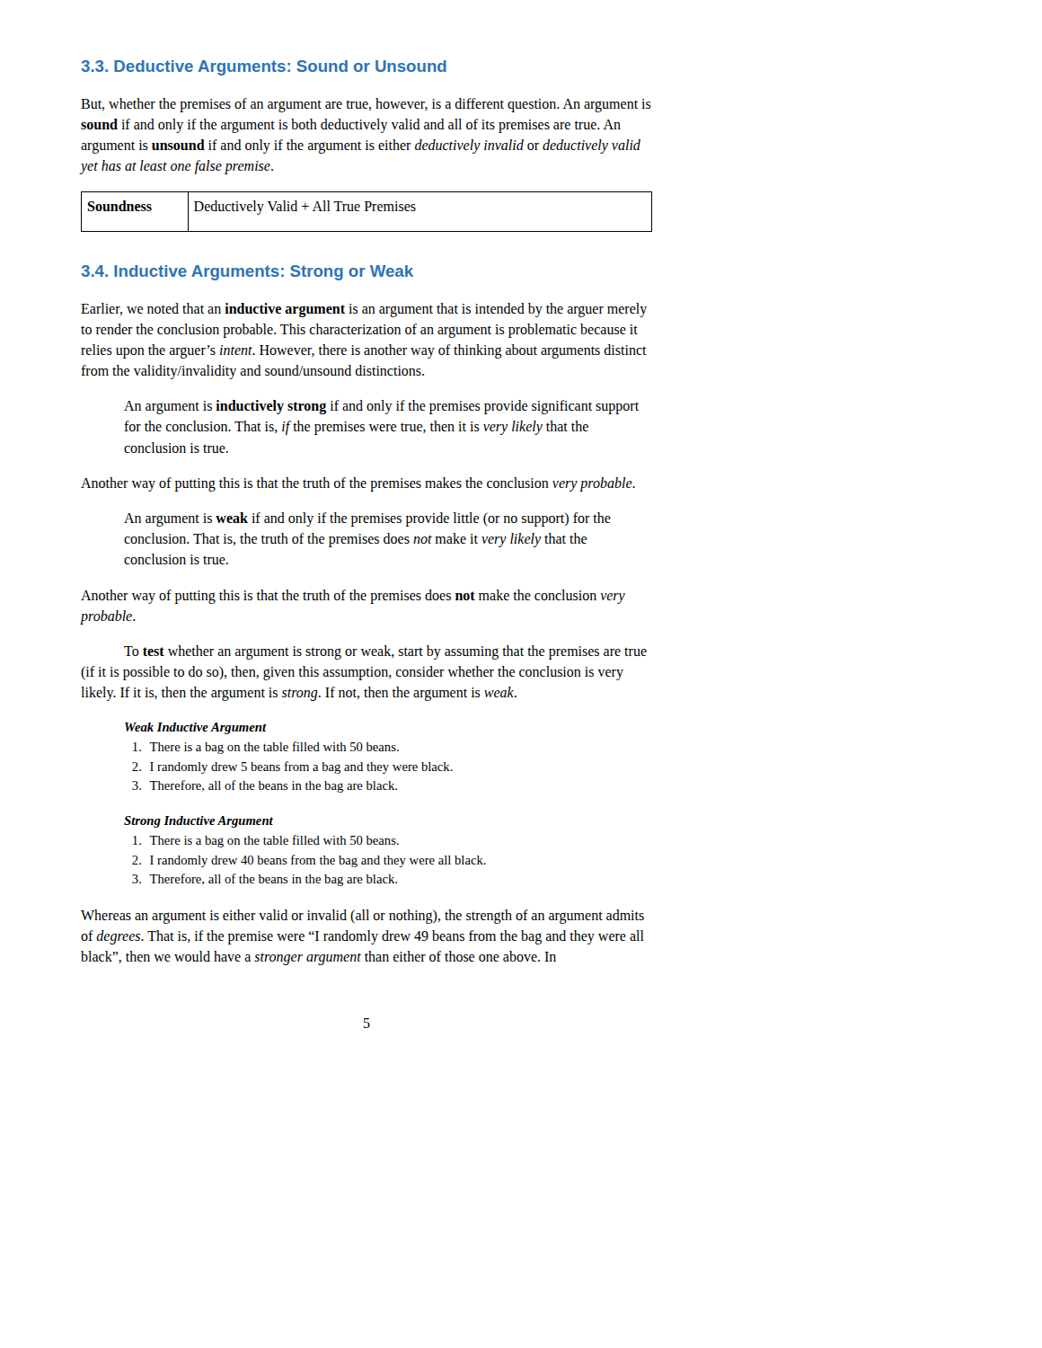3.3. Deductive Arguments: Sound or Unsound
But, whether the premises of an argument are true, however, is a different question. An argument is sound if and only if the argument is both deductively valid and all of its premises are true. An argument is unsound if and only if the argument is either deductively invalid or deductively valid yet has at least one false premise.
| Soundness | Deductively Valid + All True Premises |
3.4. Inductive Arguments: Strong or Weak
Earlier, we noted that an inductive argument is an argument that is intended by the arguer merely to render the conclusion probable. This characterization of an argument is problematic because it relies upon the arguer’s intent. However, there is another way of thinking about arguments distinct from the validity/invalidity and sound/unsound distinctions.
An argument is inductively strong if and only if the premises provide significant support for the conclusion. That is, if the premises were true, then it is very likely that the conclusion is true.
Another way of putting this is that the truth of the premises makes the conclusion very probable.
An argument is weak if and only if the premises provide little (or no support) for the conclusion. That is, the truth of the premises does not make it very likely that the conclusion is true.
Another way of putting this is that the truth of the premises does not make the conclusion very probable.
To test whether an argument is strong or weak, start by assuming that the premises are true (if it is possible to do so), then, given this assumption, consider whether the conclusion is very likely. If it is, then the argument is strong. If not, then the argument is weak.
Weak Inductive Argument
There is a bag on the table filled with 50 beans.
I randomly drew 5 beans from a bag and they were black.
Therefore, all of the beans in the bag are black.
Strong Inductive Argument
There is a bag on the table filled with 50 beans.
I randomly drew 40 beans from the bag and they were all black.
Therefore, all of the beans in the bag are black.
Whereas an argument is either valid or invalid (all or nothing), the strength of an argument admits of degrees. That is, if the premise were “I randomly drew 49 beans from the bag and they were all black”, then we would have a stronger argument than either of those one above. In
5